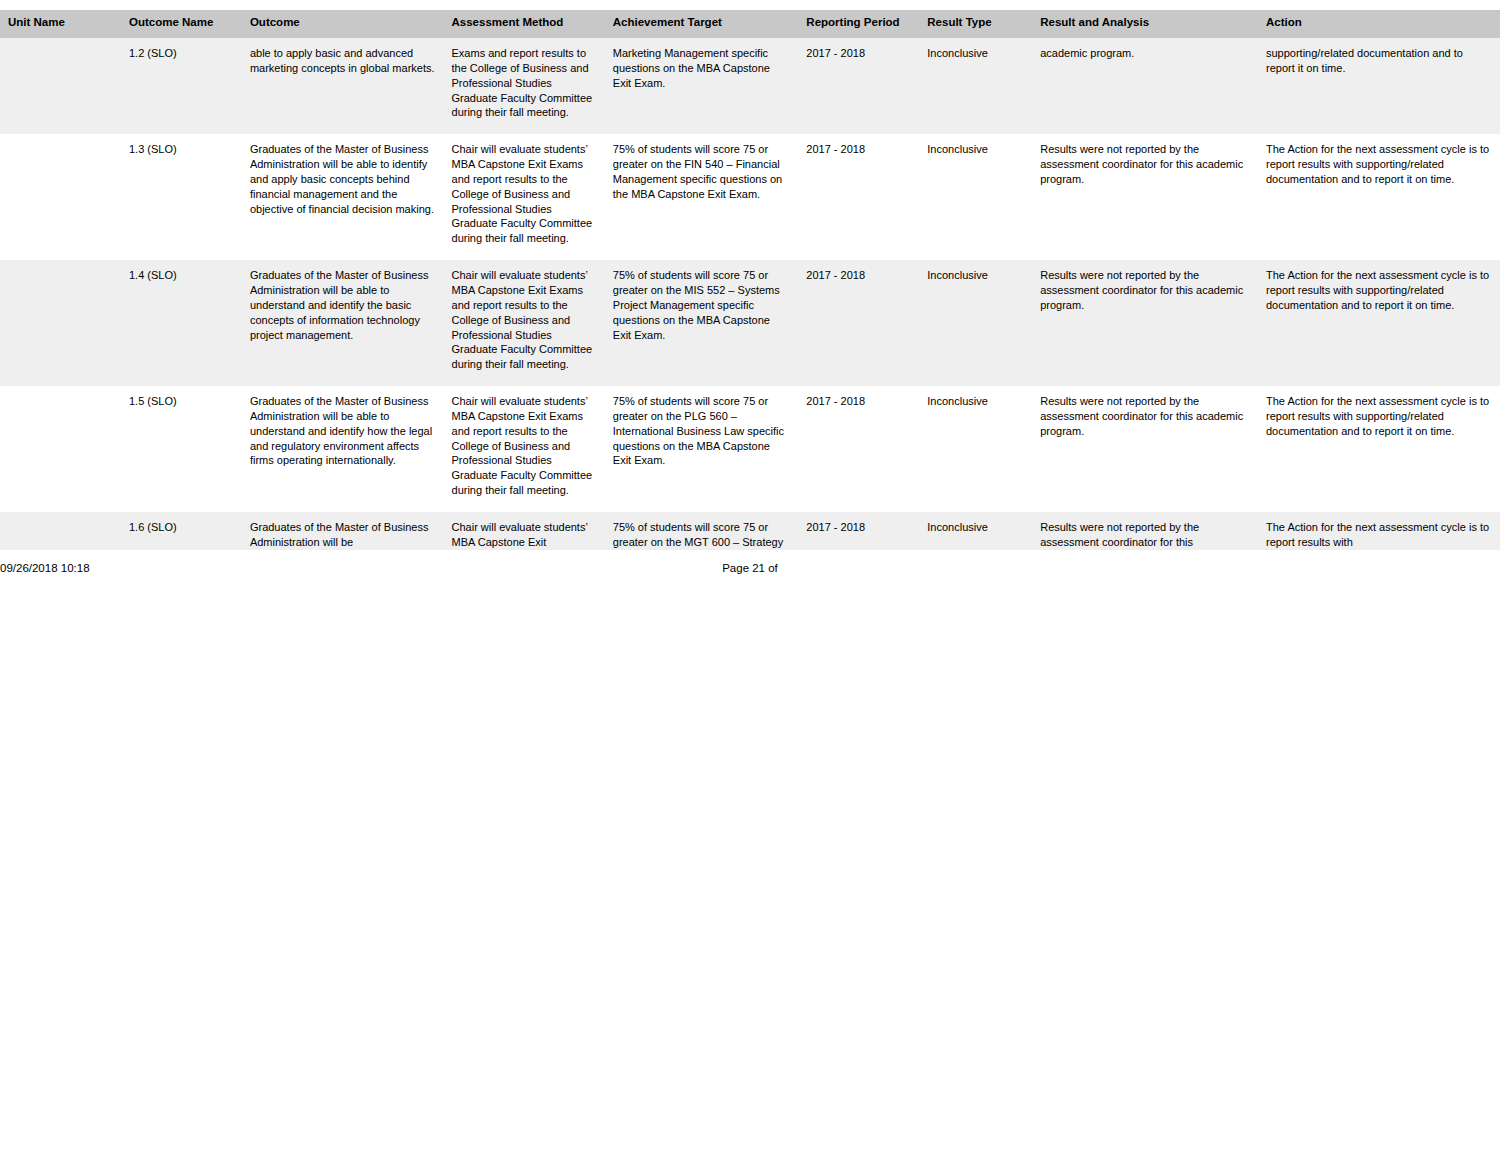| Unit Name | Outcome Name | Outcome | Assessment Method | Achievement Target | Reporting Period | Result Type | Result and Analysis | Action |
| --- | --- | --- | --- | --- | --- | --- | --- | --- |
| | 1.2 (SLO) | able to apply basic and advanced marketing concepts in global markets. | Exams and report results to the College of Business and Professional Studies Graduate Faculty Committee during their fall meeting. | Marketing Management specific questions on the MBA Capstone Exit Exam. | 2017 - 2018 | Inconclusive | academic program. | supporting/related documentation and to report it on time. |
| | 1.3 (SLO) | Graduates of the Master of Business Administration will be able to identify and apply basic concepts behind financial management and the objective of financial decision making. | Chair will evaluate students’ MBA Capstone Exit Exams and report results to the College of Business and Professional Studies Graduate Faculty Committee during their fall meeting. | 75% of students will score 75 or greater on the FIN 540 – Financial Management specific questions on the MBA Capstone Exit Exam. | 2017 - 2018 | Inconclusive | Results were not reported by the assessment coordinator for this academic program. | The Action for the next assessment cycle is to report results with supporting/related documentation and to report it on time. |
| | 1.4 (SLO) | Graduates of the Master of Business Administration will be able to understand and identify the basic concepts of information technology project management. | Chair will evaluate students’ MBA Capstone Exit Exams and report results to the College of Business and Professional Studies Graduate Faculty Committee during their fall meeting. | 75% of students will score 75 or greater on the MIS 552 – Systems Project Management specific questions on the MBA Capstone Exit Exam. | 2017 - 2018 | Inconclusive | Results were not reported by the assessment coordinator for this academic program. | The Action for the next assessment cycle is to report results with supporting/related documentation and to report it on time. |
| | 1.5 (SLO) | Graduates of the Master of Business Administration will be able to understand and identify how the legal and regulatory environment affects firms operating internationally. | Chair will evaluate students’ MBA Capstone Exit Exams and report results to the College of Business and Professional Studies Graduate Faculty Committee during their fall meeting. | 75% of students will score 75 or greater on the PLG 560 – International Business Law specific questions on the MBA Capstone Exit Exam. | 2017 - 2018 | Inconclusive | Results were not reported by the assessment coordinator for this academic program. | The Action for the next assessment cycle is to report results with supporting/related documentation and to report it on time. |
| | 1.6 (SLO) | Graduates of the Master of Business Administration will be | Chair will evaluate students’ MBA Capstone Exit | 75% of students will score 75 or greater on the MGT 600 – Strategy | 2017 - 2018 | Inconclusive | Results were not reported by the assessment coordinator for this | The Action for the next assessment cycle is to report results with |
09/26/2018 10:18
Page 21 of